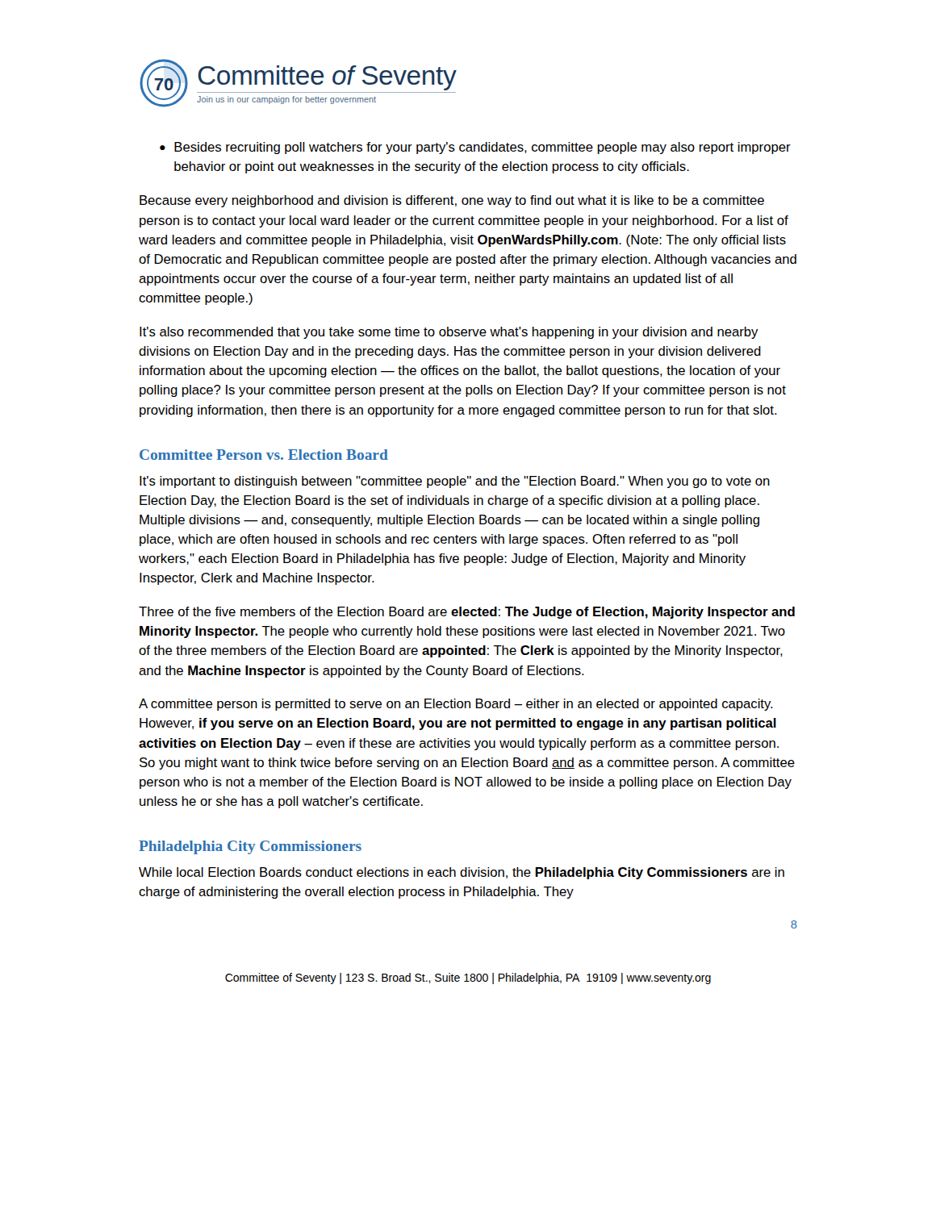70
Committee of Seventy
Join us in our campaign for better government
Besides recruiting poll watchers for your party's candidates, committee people may also report improper behavior or point out weaknesses in the security of the election process to city officials.
Because every neighborhood and division is different, one way to find out what it is like to be a committee person is to contact your local ward leader or the current committee people in your neighborhood. For a list of ward leaders and committee people in Philadelphia, visit OpenWardsPhilly.com. (Note: The only official lists of Democratic and Republican committee people are posted after the primary election. Although vacancies and appointments occur over the course of a four-year term, neither party maintains an updated list of all committee people.)
It's also recommended that you take some time to observe what's happening in your division and nearby divisions on Election Day and in the preceding days. Has the committee person in your division delivered information about the upcoming election — the offices on the ballot, the ballot questions, the location of your polling place? Is your committee person present at the polls on Election Day? If your committee person is not providing information, then there is an opportunity for a more engaged committee person to run for that slot.
Committee Person vs. Election Board
It's important to distinguish between "committee people" and the "Election Board." When you go to vote on Election Day, the Election Board is the set of individuals in charge of a specific division at a polling place. Multiple divisions — and, consequently, multiple Election Boards — can be located within a single polling place, which are often housed in schools and rec centers with large spaces. Often referred to as "poll workers," each Election Board in Philadelphia has five people: Judge of Election, Majority and Minority Inspector, Clerk and Machine Inspector.
Three of the five members of the Election Board are elected: The Judge of Election, Majority Inspector and Minority Inspector. The people who currently hold these positions were last elected in November 2021. Two of the three members of the Election Board are appointed: The Clerk is appointed by the Minority Inspector, and the Machine Inspector is appointed by the County Board of Elections.
A committee person is permitted to serve on an Election Board – either in an elected or appointed capacity. However, if you serve on an Election Board, you are not permitted to engage in any partisan political activities on Election Day – even if these are activities you would typically perform as a committee person. So you might want to think twice before serving on an Election Board and as a committee person. A committee person who is not a member of the Election Board is NOT allowed to be inside a polling place on Election Day unless he or she has a poll watcher's certificate.
Philadelphia City Commissioners
While local Election Boards conduct elections in each division, the Philadelphia City Commissioners are in charge of administering the overall election process in Philadelphia. They
8
Committee of Seventy | 123 S. Broad St., Suite 1800 | Philadelphia, PA 19109 | www.seventy.org